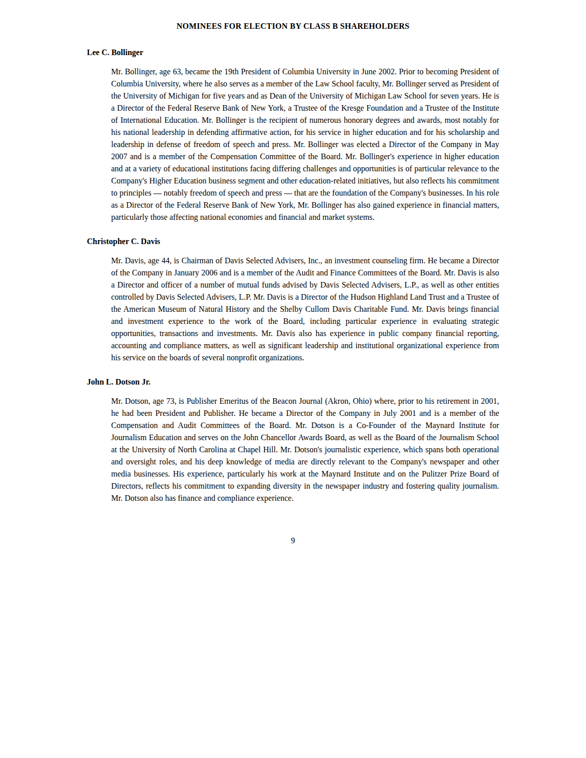Nominees for Election by Class B Shareholders
Lee C. Bollinger
Mr. Bollinger, age 63, became the 19th President of Columbia University in June 2002. Prior to becoming President of Columbia University, where he also serves as a member of the Law School faculty, Mr. Bollinger served as President of the University of Michigan for five years and as Dean of the University of Michigan Law School for seven years. He is a Director of the Federal Reserve Bank of New York, a Trustee of the Kresge Foundation and a Trustee of the Institute of International Education. Mr. Bollinger is the recipient of numerous honorary degrees and awards, most notably for his national leadership in defending affirmative action, for his service in higher education and for his scholarship and leadership in defense of freedom of speech and press. Mr. Bollinger was elected a Director of the Company in May 2007 and is a member of the Compensation Committee of the Board. Mr. Bollinger's experience in higher education and at a variety of educational institutions facing differing challenges and opportunities is of particular relevance to the Company's Higher Education business segment and other education-related initiatives, but also reflects his commitment to principles — notably freedom of speech and press — that are the foundation of the Company's businesses. In his role as a Director of the Federal Reserve Bank of New York, Mr. Bollinger has also gained experience in financial matters, particularly those affecting national economies and financial and market systems.
Christopher C. Davis
Mr. Davis, age 44, is Chairman of Davis Selected Advisers, Inc., an investment counseling firm. He became a Director of the Company in January 2006 and is a member of the Audit and Finance Committees of the Board. Mr. Davis is also a Director and officer of a number of mutual funds advised by Davis Selected Advisers, L.P., as well as other entities controlled by Davis Selected Advisers, L.P. Mr. Davis is a Director of the Hudson Highland Land Trust and a Trustee of the American Museum of Natural History and the Shelby Cullom Davis Charitable Fund. Mr. Davis brings financial and investment experience to the work of the Board, including particular experience in evaluating strategic opportunities, transactions and investments. Mr. Davis also has experience in public company financial reporting, accounting and compliance matters, as well as significant leadership and institutional organizational experience from his service on the boards of several nonprofit organizations.
John L. Dotson Jr.
Mr. Dotson, age 73, is Publisher Emeritus of the Beacon Journal (Akron, Ohio) where, prior to his retirement in 2001, he had been President and Publisher. He became a Director of the Company in July 2001 and is a member of the Compensation and Audit Committees of the Board. Mr. Dotson is a Co-Founder of the Maynard Institute for Journalism Education and serves on the John Chancellor Awards Board, as well as the Board of the Journalism School at the University of North Carolina at Chapel Hill. Mr. Dotson's journalistic experience, which spans both operational and oversight roles, and his deep knowledge of media are directly relevant to the Company's newspaper and other media businesses. His experience, particularly his work at the Maynard Institute and on the Pulitzer Prize Board of Directors, reflects his commitment to expanding diversity in the newspaper industry and fostering quality journalism. Mr. Dotson also has finance and compliance experience.
9